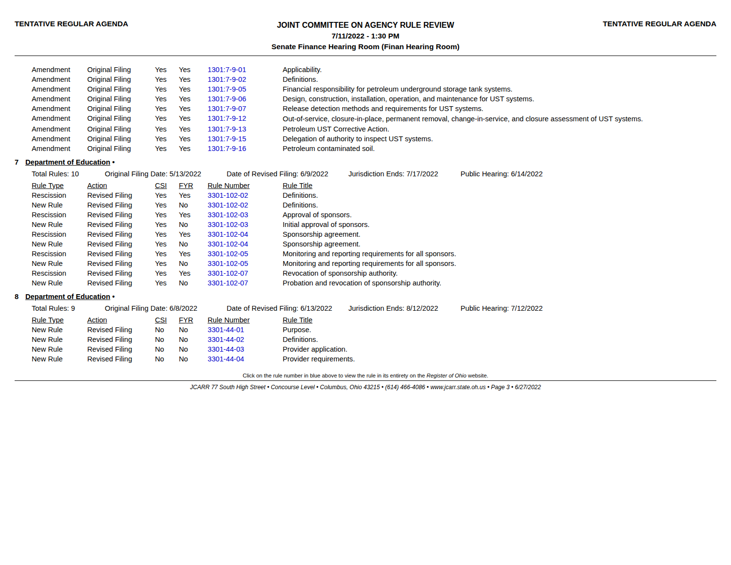| TENTATIVE REGULAR AGENDA | JOINT COMMITTEE ON AGENCY RULE REVIEW 7/11/2022 - 1:30 PM Senate Finance Hearing Room (Finan Hearing Room) | TENTATIVE REGULAR AGENDA |
| Amendment | Original Filing | Yes | Yes | 1301:7-9-01 | Applicability. |
| Amendment | Original Filing | Yes | Yes | 1301:7-9-02 | Definitions. |
| Amendment | Original Filing | Yes | Yes | 1301:7-9-05 | Financial responsibility for petroleum underground storage tank systems. |
| Amendment | Original Filing | Yes | Yes | 1301:7-9-06 | Design, construction, installation, operation, and maintenance for UST systems. |
| Amendment | Original Filing | Yes | Yes | 1301:7-9-07 | Release detection methods and requirements for UST systems. |
| Amendment | Original Filing | Yes | Yes | 1301:7-9-12 | Out-of-service, closure-in-place, permanent removal, change-in-service, and closure assessment of UST systems. |
| Amendment | Original Filing | Yes | Yes | 1301:7-9-13 | Petroleum UST Corrective Action. |
| Amendment | Original Filing | Yes | Yes | 1301:7-9-15 | Delegation of authority to inspect UST systems. |
| Amendment | Original Filing | Yes | Yes | 1301:7-9-16 | Petroleum contaminated soil. |
7 Department of Education •
Total Rules: 10 Original Filing Date: 5/13/2022 Date of Revised Filing: 6/9/2022 Jurisdiction Ends: 7/17/2022 Public Hearing: 6/14/2022
| Rule Type | Action | CSI | FYR | Rule Number | Rule Title |
| Rescission | Revised Filing | Yes | Yes | 3301-102-02 | Definitions. |
| New Rule | Revised Filing | Yes | No | 3301-102-02 | Definitions. |
| Rescission | Revised Filing | Yes | Yes | 3301-102-03 | Approval of sponsors. |
| New Rule | Revised Filing | Yes | No | 3301-102-03 | Initial approval of sponsors. |
| Rescission | Revised Filing | Yes | Yes | 3301-102-04 | Sponsorship agreement. |
| New Rule | Revised Filing | Yes | No | 3301-102-04 | Sponsorship agreement. |
| Rescission | Revised Filing | Yes | Yes | 3301-102-05 | Monitoring and reporting requirements for all sponsors. |
| New Rule | Revised Filing | Yes | No | 3301-102-05 | Monitoring and reporting requirements for all sponsors. |
| Rescission | Revised Filing | Yes | Yes | 3301-102-07 | Revocation of sponsorship authority. |
| New Rule | Revised Filing | Yes | No | 3301-102-07 | Probation and revocation of sponsorship authority. |
8 Department of Education •
Total Rules: 9 Original Filing Date: 6/8/2022 Date of Revised Filing: 6/13/2022 Jurisdiction Ends: 8/12/2022 Public Hearing: 7/12/2022
| Rule Type | Action | CSI | FYR | Rule Number | Rule Title |
| New Rule | Revised Filing | No | No | 3301-44-01 | Purpose. |
| New Rule | Revised Filing | No | No | 3301-44-02 | Definitions. |
| New Rule | Revised Filing | No | No | 3301-44-03 | Provider application. |
| New Rule | Revised Filing | No | No | 3301-44-04 | Provider requirements. |
Click on the rule number in blue above to view the rule in its entirety on the Register of Ohio website.
JCARR 77 South High Street • Concourse Level • Columbus, Ohio 43215 • (614) 466-4086 • www.jcarr.state.oh.us • Page 3 • 6/27/2022